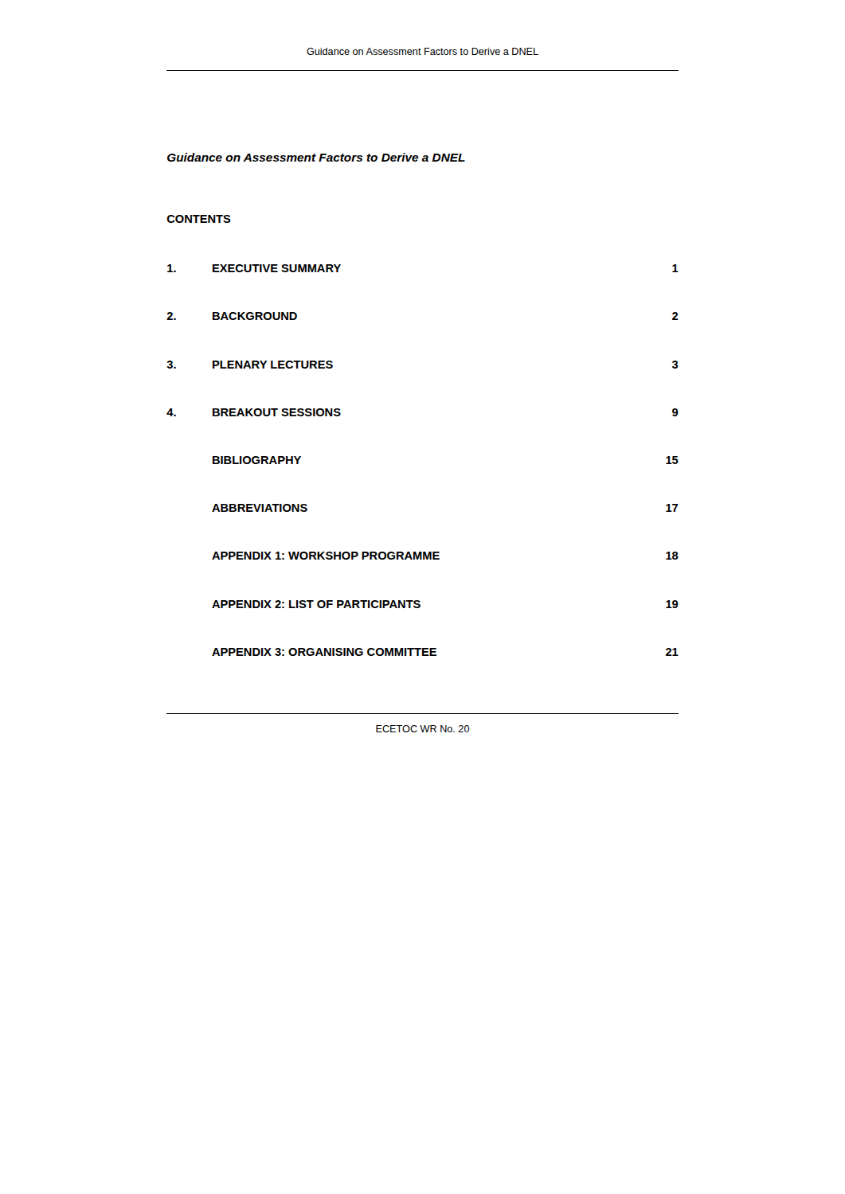Guidance on Assessment Factors to Derive a DNEL
Guidance on Assessment Factors to Derive a DNEL
CONTENTS
| 1. | EXECUTIVE SUMMARY | 1 |
| 2. | BACKGROUND | 2 |
| 3. | PLENARY LECTURES | 3 |
| 4. | BREAKOUT SESSIONS | 9 |
| | BIBLIOGRAPHY | 15 |
| | ABBREVIATIONS | 17 |
| | APPENDIX 1: WORKSHOP PROGRAMME | 18 |
| | APPENDIX 2: LIST OF PARTICIPANTS | 19 |
| | APPENDIX 3: ORGANISING COMMITTEE | 21 |
ECETOC WR No. 20